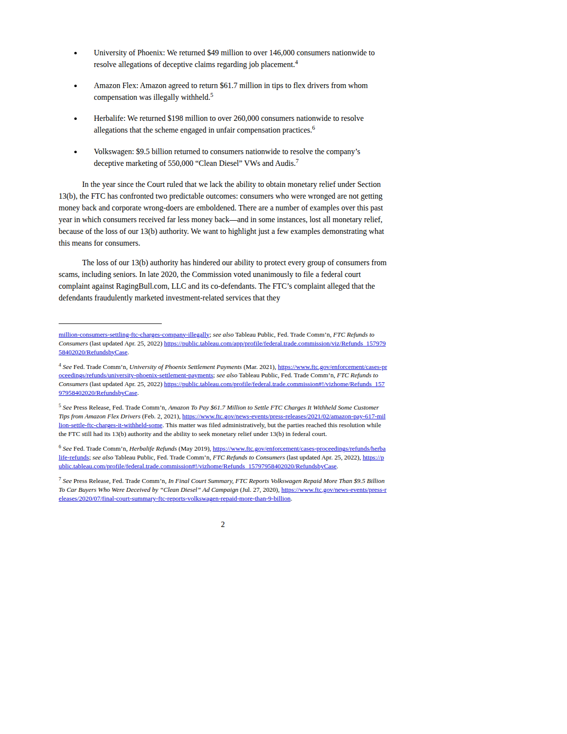University of Phoenix: We returned $49 million to over 146,000 consumers nationwide to resolve allegations of deceptive claims regarding job placement.4
Amazon Flex: Amazon agreed to return $61.7 million in tips to flex drivers from whom compensation was illegally withheld.5
Herbalife: We returned $198 million to over 260,000 consumers nationwide to resolve allegations that the scheme engaged in unfair compensation practices.6
Volkswagen: $9.5 billion returned to consumers nationwide to resolve the company’s deceptive marketing of 550,000 “Clean Diesel” VWs and Audis.7
In the year since the Court ruled that we lack the ability to obtain monetary relief under Section 13(b), the FTC has confronted two predictable outcomes: consumers who were wronged are not getting money back and corporate wrong-doers are emboldened. There are a number of examples over this past year in which consumers received far less money back—and in some instances, lost all monetary relief, because of the loss of our 13(b) authority. We want to highlight just a few examples demonstrating what this means for consumers.
The loss of our 13(b) authority has hindered our ability to protect every group of consumers from scams, including seniors. In late 2020, the Commission voted unanimously to file a federal court complaint against RagingBull.com, LLC and its co-defendants. The FTC’s complaint alleged that the defendants fraudulently marketed investment-related services that they
million-consumers-settling-ftc-charges-company-illegally; see also Tableau Public, Fed. Trade Comm’n, FTC Refunds to Consumers (last updated Apr. 25, 2022) https://public.tableau.com/app/profile/federal.trade.commission/viz/Refunds_15797958402020/RefundsbyCase.
4 See Fed. Trade Comm’n, University of Phoenix Settlement Payments (Mar. 2021), https://www.ftc.gov/enforcement/cases-proceedings/refunds/university-phoenix-settlement-payments; see also Tableau Public, Fed. Trade Comm’n, FTC Refunds to Consumers (last updated Apr. 25, 2022) https://public.tableau.com/profile/federal.trade.commission#!/vizhome/Refunds_15797958402020/RefundsbyCase.
5 See Press Release, Fed. Trade Comm’n, Amazon To Pay $61.7 Million to Settle FTC Charges It Withheld Some Customer Tips from Amazon Flex Drivers (Feb. 2, 2021), https://www.ftc.gov/news-events/press-releases/2021/02/amazon-pay-617-million-settle-ftc-charges-it-withheld-some. This matter was filed administratively, but the parties reached this resolution while the FTC still had its 13(b) authority and the ability to seek monetary relief under 13(b) in federal court.
6 See Fed. Trade Comm’n, Herbalife Refunds (May 2019), https://www.ftc.gov/enforcement/cases-proceedings/refunds/herbalife-refunds; see also Tableau Public, Fed. Trade Comm’n, FTC Refunds to Consumers (last updated Apr. 25, 2022), https://public.tableau.com/profile/federal.trade.commission#!/vizhome/Refunds_15797958402020/RefundsbyCase.
7 See Press Release, Fed. Trade Comm’n, In Final Court Summary, FTC Reports Volkswagen Repaid More Than $9.5 Billion To Car Buyers Who Were Deceived by “Clean Diesel” Ad Campaign (Jul. 27, 2020), https://www.ftc.gov/news-events/press-releases/2020/07/final-court-summary-ftc-reports-volkswagen-repaid-more-than-9-billion.
2